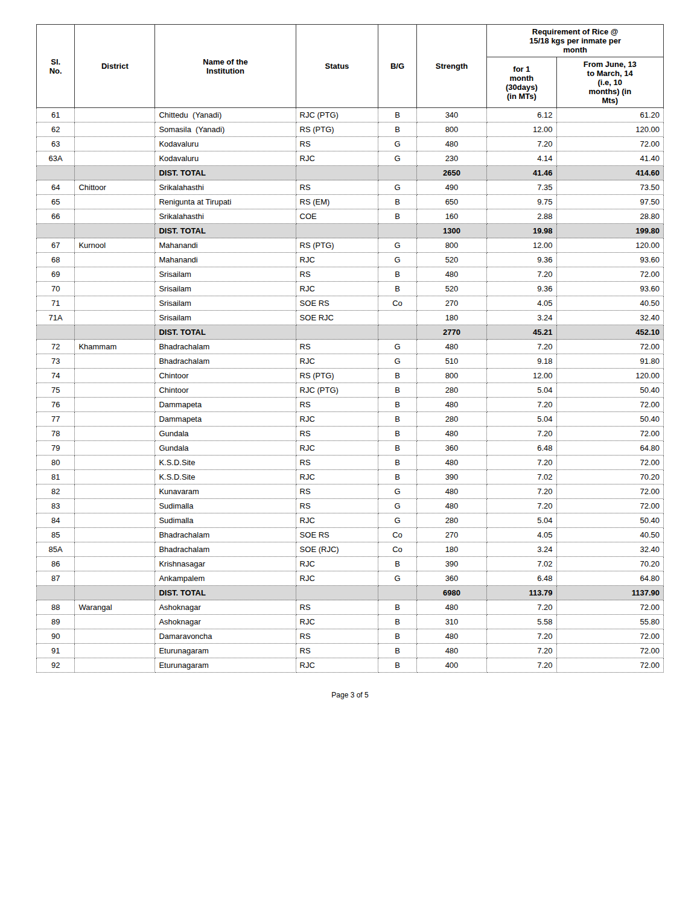| Sl. No. | District | Name of the Institution | Status | B/G | Strength | Requirement of Rice @ 15/18 kgs per inmate per month |
| --- | --- | --- | --- | --- | --- | --- |
| for 1 month (30days) (in MTs) | From June, 13 to March, 14 (i.e, 10 months) (in Mts) |
| 61 | | Chittedu (Yanadi) | RJC (PTG) | B | 340 | 6.12 | 61.20 |
| 62 | | Somasila (Yanadi) | RS (PTG) | B | 800 | 12.00 | 120.00 |
| 63 | | Kodavaluru | RS | G | 480 | 7.20 | 72.00 |
| 63A | | Kodavaluru | RJC | G | 230 | 4.14 | 41.40 |
| | | DIST. TOTAL | | | 2650 | 41.46 | 414.60 |
| 64 | Chittoor | Srikalahasthi | RS | G | 490 | 7.35 | 73.50 |
| 65 | | Renigunta at Tirupati | RS (EM) | B | 650 | 9.75 | 97.50 |
| 66 | | Srikalahasthi | COE | B | 160 | 2.88 | 28.80 |
| | | DIST. TOTAL | | | 1300 | 19.98 | 199.80 |
| 67 | Kurnool | Mahanandi | RS (PTG) | G | 800 | 12.00 | 120.00 |
| 68 | | Mahanandi | RJC | G | 520 | 9.36 | 93.60 |
| 69 | | Srisailam | RS | B | 480 | 7.20 | 72.00 |
| 70 | | Srisailam | RJC | B | 520 | 9.36 | 93.60 |
| 71 | | Srisailam | SOE RS | Co | 270 | 4.05 | 40.50 |
| 71A | | Srisailam | SOE RJC | | 180 | 3.24 | 32.40 |
| | | DIST. TOTAL | | | 2770 | 45.21 | 452.10 |
| 72 | Khammam | Bhadrachalam | RS | G | 480 | 7.20 | 72.00 |
| 73 | | Bhadrachalam | RJC | G | 510 | 9.18 | 91.80 |
| 74 | | Chintoor | RS (PTG) | B | 800 | 12.00 | 120.00 |
| 75 | | Chintoor | RJC (PTG) | B | 280 | 5.04 | 50.40 |
| 76 | | Dammapeta | RS | B | 480 | 7.20 | 72.00 |
| 77 | | Dammapeta | RJC | B | 280 | 5.04 | 50.40 |
| 78 | | Gundala | RS | B | 480 | 7.20 | 72.00 |
| 79 | | Gundala | RJC | B | 360 | 6.48 | 64.80 |
| 80 | | K.S.D.Site | RS | B | 480 | 7.20 | 72.00 |
| 81 | | K.S.D.Site | RJC | B | 390 | 7.02 | 70.20 |
| 82 | | Kunavaram | RS | G | 480 | 7.20 | 72.00 |
| 83 | | Sudimalla | RS | G | 480 | 7.20 | 72.00 |
| 84 | | Sudimalla | RJC | G | 280 | 5.04 | 50.40 |
| 85 | | Bhadrachalam | SOE RS | Co | 270 | 4.05 | 40.50 |
| 85A | | Bhadrachalam | SOE (RJC) | Co | 180 | 3.24 | 32.40 |
| 86 | | Krishnasagar | RJC | B | 390 | 7.02 | 70.20 |
| 87 | | Ankampalem | RJC | G | 360 | 6.48 | 64.80 |
| | | DIST. TOTAL | | | 6980 | 113.79 | 1137.90 |
| 88 | Warangal | Ashoknagar | RS | B | 480 | 7.20 | 72.00 |
| 89 | | Ashoknagar | RJC | B | 310 | 5.58 | 55.80 |
| 90 | | Damaravoncha | RS | B | 480 | 7.20 | 72.00 |
| 91 | | Eturunagaram | RS | B | 480 | 7.20 | 72.00 |
| 92 | | Eturunagaram | RJC | B | 400 | 7.20 | 72.00 |
Page 3 of 5